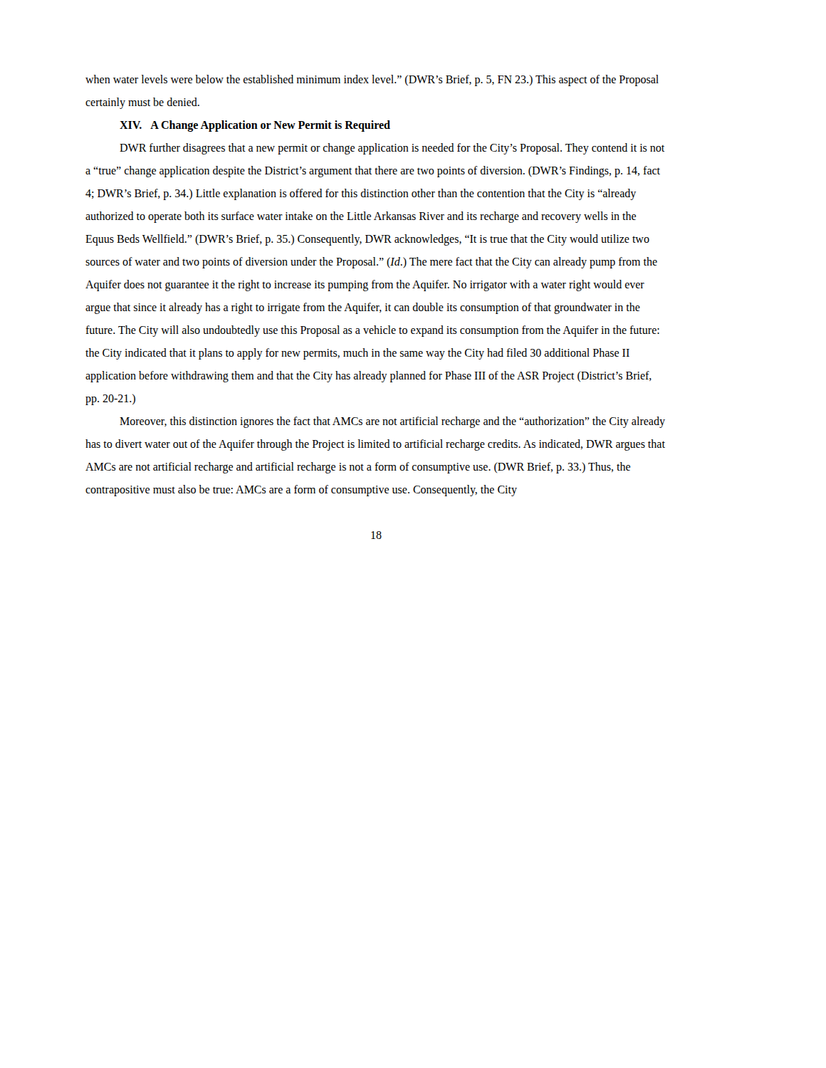when water levels were below the established minimum index level.” (DWR’s Brief, p. 5, FN 23.) This aspect of the Proposal certainly must be denied.
XIV. A Change Application or New Permit is Required
DWR further disagrees that a new permit or change application is needed for the City’s Proposal. They contend it is not a “true” change application despite the District’s argument that there are two points of diversion. (DWR’s Findings, p. 14, fact 4; DWR’s Brief, p. 34.) Little explanation is offered for this distinction other than the contention that the City is “already authorized to operate both its surface water intake on the Little Arkansas River and its recharge and recovery wells in the Equus Beds Wellfield.” (DWR’s Brief, p. 35.) Consequently, DWR acknowledges, “It is true that the City would utilize two sources of water and two points of diversion under the Proposal.” (Id.) The mere fact that the City can already pump from the Aquifer does not guarantee it the right to increase its pumping from the Aquifer. No irrigator with a water right would ever argue that since it already has a right to irrigate from the Aquifer, it can double its consumption of that groundwater in the future. The City will also undoubtedly use this Proposal as a vehicle to expand its consumption from the Aquifer in the future: the City indicated that it plans to apply for new permits, much in the same way the City had filed 30 additional Phase II application before withdrawing them and that the City has already planned for Phase III of the ASR Project (District’s Brief, pp. 20-21.)
Moreover, this distinction ignores the fact that AMCs are not artificial recharge and the “authorization” the City already has to divert water out of the Aquifer through the Project is limited to artificial recharge credits. As indicated, DWR argues that AMCs are not artificial recharge and artificial recharge is not a form of consumptive use. (DWR Brief, p. 33.) Thus, the contrapositive must also be true: AMCs are a form of consumptive use. Consequently, the City
18